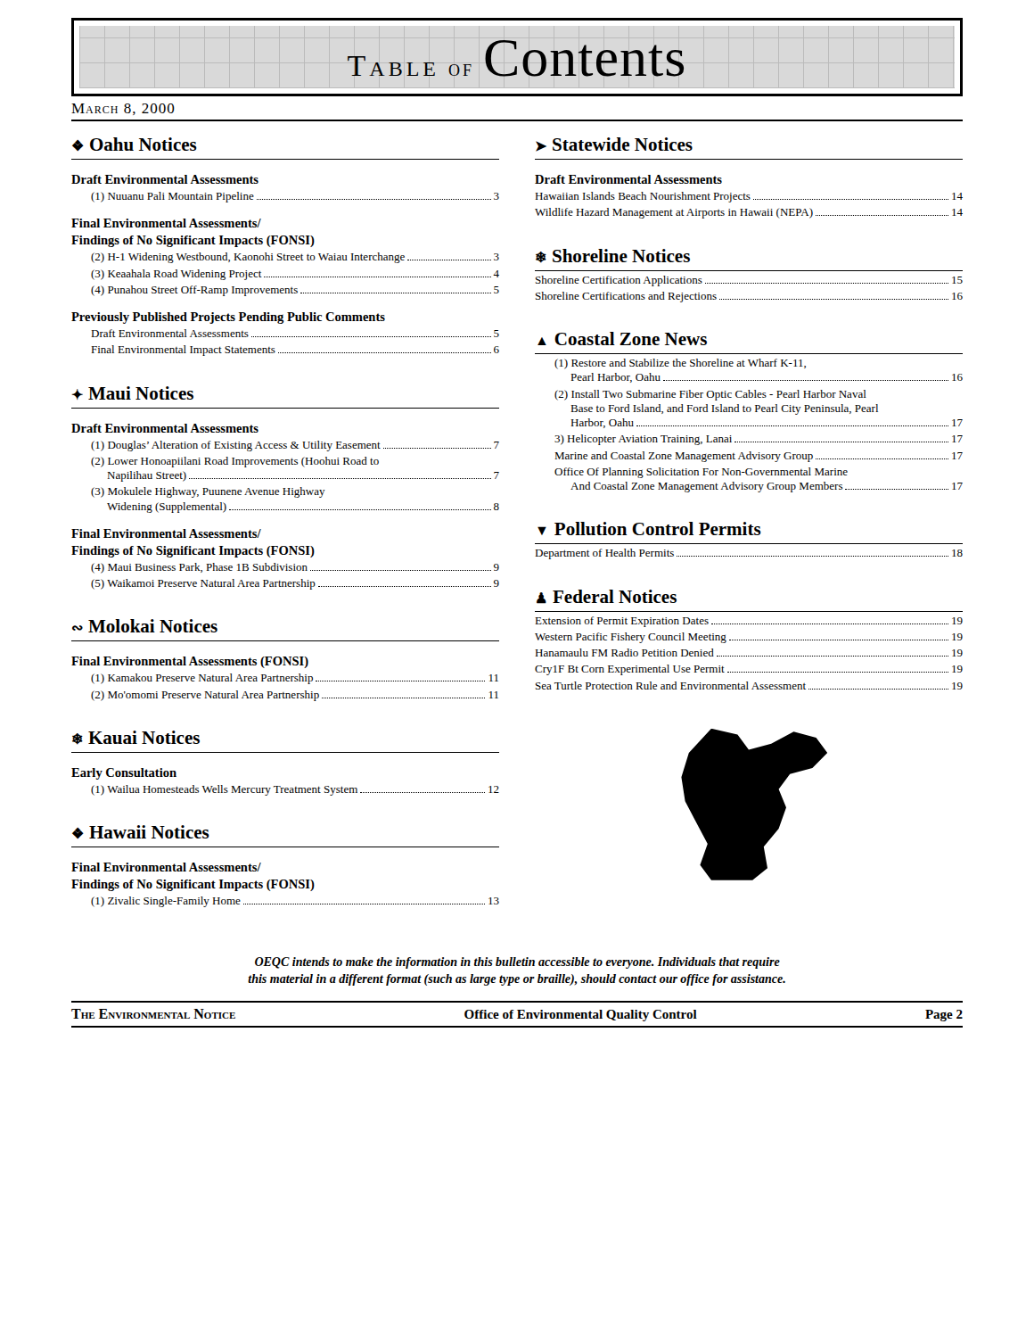Table of Contents
March 8, 2000
❖Oahu Notices
Draft Environmental Assessments
(1) Nuuanu Pali Mountain Pipeline 3
Final Environmental Assessments/
Findings of No Significant Impacts (FONSI)
(2) H-1 Widening Westbound, Kaonohi Street to Waiau Interchange 3
(3) Keaahala Road Widening Project 4
(4) Punahou Street Off-Ramp Improvements 5
Previously Published Projects Pending Public Comments
Draft Environmental Assessments 5
Final Environmental Impact Statements 6
✦Maui Notices
Draft Environmental Assessments
(1) Douglas’ Alteration of Existing Access & Utility Easement 7
(2) Lower Honoapiilani Road Improvements (Hoohui Road to Napilihau Street) 7
(3) Mokulele Highway, Puunene Avenue Highway Widening (Supplemental) 8
Final Environmental Assessments/
Findings of No Significant Impacts (FONSI)
(4) Maui Business Park, Phase 1B Subdivision 9
(5) Waikamoi Preserve Natural Area Partnership 9
∾Molokai Notices
Final Environmental Assessments (FONSI)
(1) Kamakou Preserve Natural Area Partnership 11
(2) Mo'omomi Preserve Natural Area Partnership 11
❄Kauai Notices
Early Consultation
(1) Wailua Homesteads Wells Mercury Treatment System 12
❖Hawaii Notices
Final Environmental Assessments/
Findings of No Significant Impacts (FONSI)
(1) Zivalic Single-Family Home 13
➤Statewide Notices
Draft Environmental Assessments
Hawaiian Islands Beach Nourishment Projects 14
Wildlife Hazard Management at Airports in Hawaii (NEPA) 14
❄Shoreline Notices
Shoreline Certification Applications 15
Shoreline Certifications and Rejections 16
▲Coastal Zone News
(1) Restore and Stabilize the Shoreline at Wharf K-11, Pearl Harbor, Oahu 16
(2) Install Two Submarine Fiber Optic Cables - Pearl Harbor Naval Base to Ford Island, and Ford Island to Pearl City Peninsula, Pearl Harbor, Oahu 17
3) Helicopter Aviation Training, Lanai 17
Marine and Coastal Zone Management Advisory Group 17
Office Of Planning Solicitation For Non-Governmental Marine And Coastal Zone Management Advisory Group Members 17
▼Pollution Control Permits
Department of Health Permits 18
♟Federal Notices
Extension of Permit Expiration Dates 19
Western Pacific Fishery Council Meeting 19
Hanamaulu FM Radio Petition Denied 19
Cry1F Bt Corn Experimental Use Permit 19
Sea Turtle Protection Rule and Environmental Assessment 19
OEQC intends to make the information in this bulletin accessible to everyone. Individuals that require
this material in a different format (such as large type or braille), should contact our office for assistance.
The Environmental Notice
Office of Environmental Quality Control
Page 2